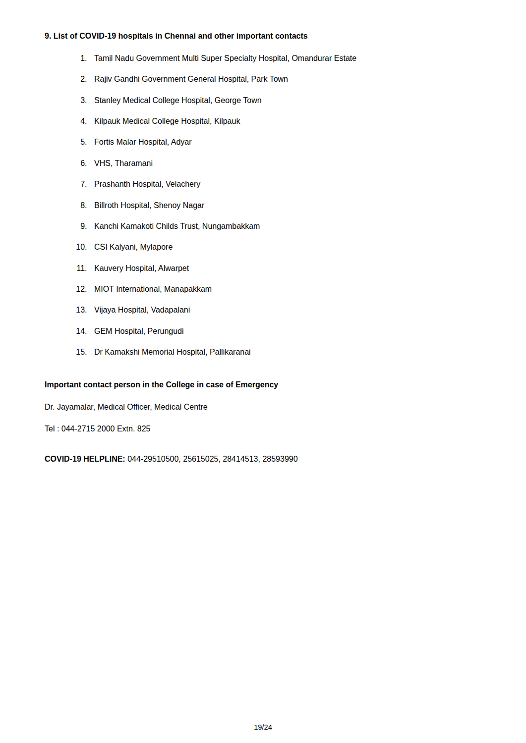9. List of COVID-19 hospitals in Chennai and other important contacts
Tamil Nadu Government Multi Super Specialty Hospital, Omandurar Estate
Rajiv Gandhi Government General Hospital, Park Town
Stanley Medical College Hospital, George Town
Kilpauk Medical College Hospital, Kilpauk
Fortis Malar Hospital, Adyar
VHS, Tharamani
Prashanth Hospital, Velachery
Billroth Hospital, Shenoy Nagar
Kanchi Kamakoti Childs Trust, Nungambakkam
CSI Kalyani, Mylapore
Kauvery Hospital, Alwarpet
MIOT International, Manapakkam
Vijaya Hospital, Vadapalani
GEM Hospital, Perungudi
Dr Kamakshi Memorial Hospital, Pallikaranai
Important contact person in the College in case of Emergency
Dr. Jayamalar, Medical Officer, Medical Centre
Tel : 044-2715 2000 Extn. 825
COVID-19 HELPLINE: 044-29510500, 25615025, 28414513, 28593990
19/24